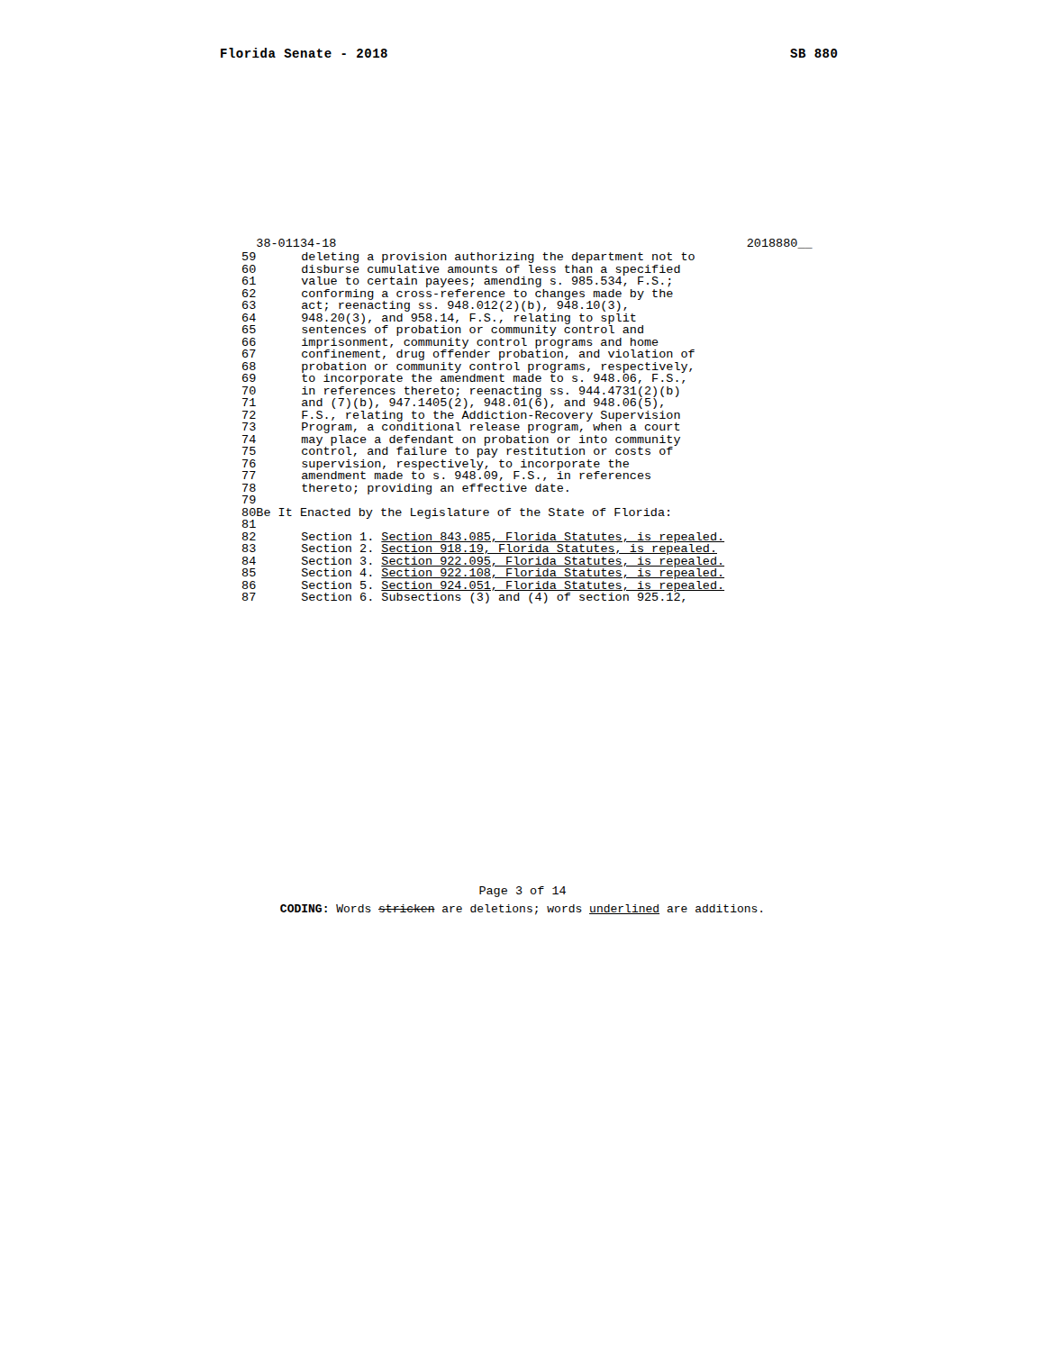Florida Senate - 2018
SB 880
38-01134-18
2018880__
| 59 | deleting a provision authorizing the department not to |
| 60 | disburse cumulative amounts of less than a specified |
| 61 | value to certain payees; amending s. 985.534, F.S.; |
| 62 | conforming a cross-reference to changes made by the |
| 63 | act; reenacting ss. 948.012(2)(b), 948.10(3), |
| 64 | 948.20(3), and 958.14, F.S., relating to split |
| 65 | sentences of probation or community control and |
| 66 | imprisonment, community control programs and home |
| 67 | confinement, drug offender probation, and violation of |
| 68 | probation or community control programs, respectively, |
| 69 | to incorporate the amendment made to s. 948.06, F.S., |
| 70 | in references thereto; reenacting ss. 944.4731(2)(b) |
| 71 | and (7)(b), 947.1405(2), 948.01(6), and 948.06(5), |
| 72 | F.S., relating to the Addiction-Recovery Supervision |
| 73 | Program, a conditional release program, when a court |
| 74 | may place a defendant on probation or into community |
| 75 | control, and failure to pay restitution or costs of |
| 76 | supervision, respectively, to incorporate the |
| 77 | amendment made to s. 948.09, F.S., in references |
| 78 | thereto; providing an effective date. |
| 79 | |
| 80 | Be It Enacted by the Legislature of the State of Florida: |
| 81 | |
| 82 | Section 1. Section 843.085, Florida Statutes, is repealed. |
| 83 | Section 2. Section 918.19, Florida Statutes, is repealed. |
| 84 | Section 3. Section 922.095, Florida Statutes, is repealed. |
| 85 | Section 4. Section 922.108, Florida Statutes, is repealed. |
| 86 | Section 5. Section 924.051, Florida Statutes, is repealed. |
| 87 | Section 6. Subsections (3) and (4) of section 925.12, |
Page 3 of 14
CODING: Words stricken are deletions; words underlined are additions.